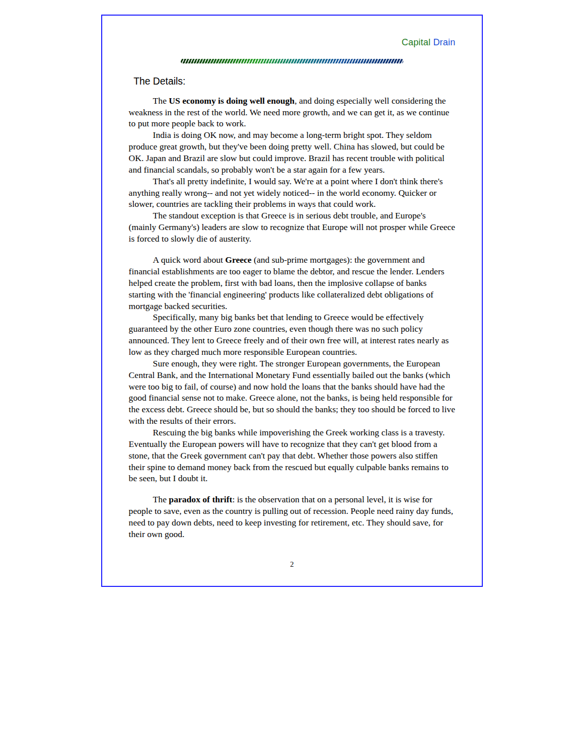Capital Drain
The Details:
The US economy is doing well enough, and doing especially well considering the weakness in the rest of the world. We need more growth, and we can get it, as we continue to put more people back to work.
India is doing OK now, and may become a long-term bright spot. They seldom produce great growth, but they've been doing pretty well. China has slowed, but could be OK. Japan and Brazil are slow but could improve. Brazil has recent trouble with political and financial scandals, so probably won't be a star again for a few years.
That's all pretty indefinite, I would say. We're at a point where I don't think there's anything really wrong-- and not yet widely noticed-- in the world economy. Quicker or slower, countries are tackling their problems in ways that could work.
The standout exception is that Greece is in serious debt trouble, and Europe's (mainly Germany's) leaders are slow to recognize that Europe will not prosper while Greece is forced to slowly die of austerity.
A quick word about Greece (and sub-prime mortgages): the government and financial establishments are too eager to blame the debtor, and rescue the lender. Lenders helped create the problem, first with bad loans, then the implosive collapse of banks starting with the 'financial engineering' products like collateralized debt obligations of mortgage backed securities.
Specifically, many big banks bet that lending to Greece would be effectively guaranteed by the other Euro zone countries, even though there was no such policy announced. They lent to Greece freely and of their own free will, at interest rates nearly as low as they charged much more responsible European countries.
Sure enough, they were right. The stronger European governments, the European Central Bank, and the International Monetary Fund essentially bailed out the banks (which were too big to fail, of course) and now hold the loans that the banks should have had the good financial sense not to make. Greece alone, not the banks, is being held responsible for the excess debt. Greece should be, but so should the banks; they too should be forced to live with the results of their errors.
Rescuing the big banks while impoverishing the Greek working class is a travesty. Eventually the European powers will have to recognize that they can't get blood from a stone, that the Greek government can't pay that debt. Whether those powers also stiffen their spine to demand money back from the rescued but equally culpable banks remains to be seen, but I doubt it.
The paradox of thrift: is the observation that on a personal level, it is wise for people to save, even as the country is pulling out of recession. People need rainy day funds, need to pay down debts, need to keep investing for retirement, etc. They should save, for their own good.
2